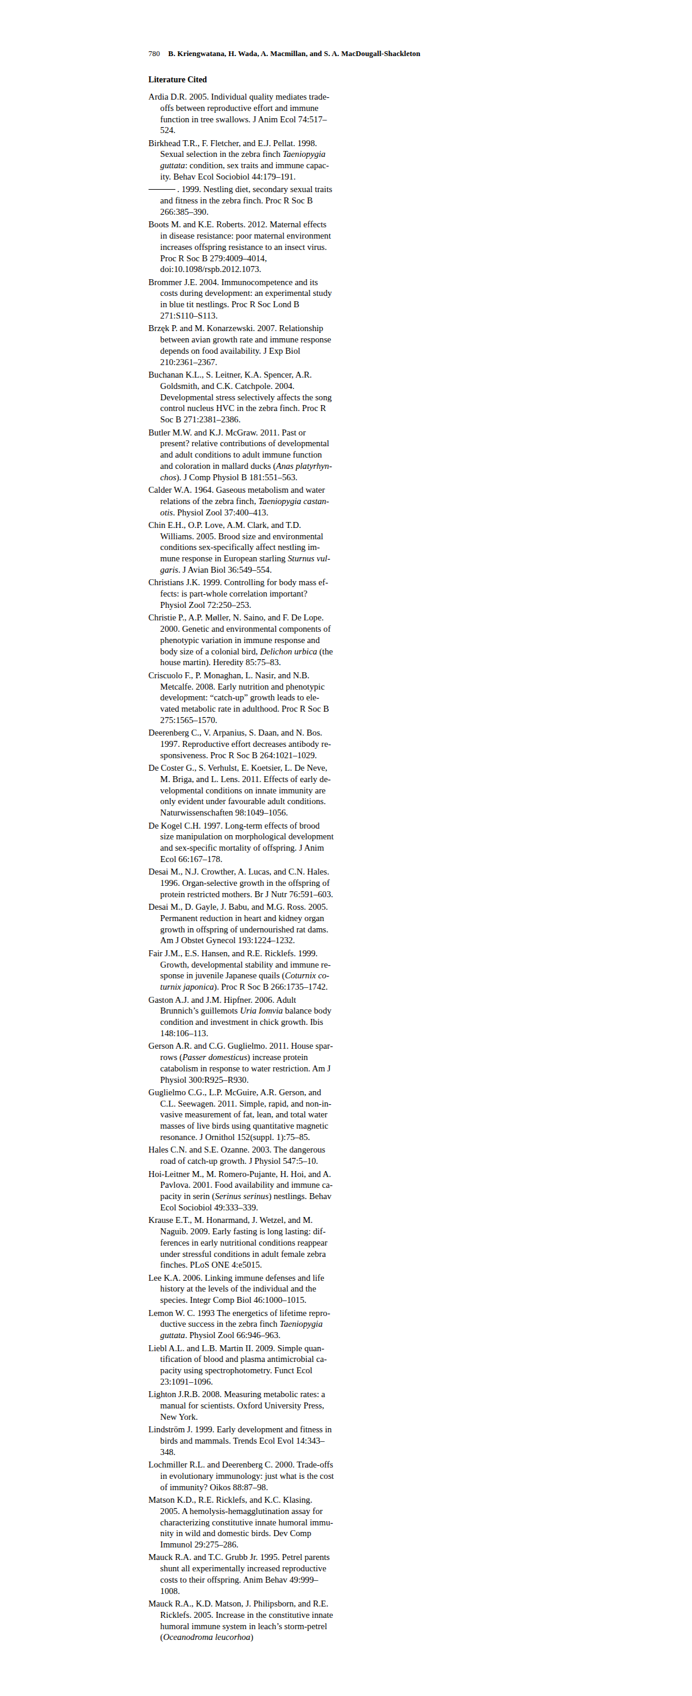780 B. Kriengwatana, H. Wada, A. Macmillan, and S. A. MacDougall-Shackleton
Literature Cited
Ardia D.R. 2005. Individual quality mediates trade-offs between reproductive effort and immune function in tree swallows. J Anim Ecol 74:517–524.
Birkhead T.R., F. Fletcher, and E.J. Pellat. 1998. Sexual selection in the zebra finch Taeniopygia guttata: condition, sex traits and immune capacity. Behav Ecol Sociobiol 44:179–191.
. 1999. Nestling diet, secondary sexual traits and fitness in the zebra finch. Proc R Soc B 266:385–390.
Boots M. and K.E. Roberts. 2012. Maternal effects in disease resistance: poor maternal environment increases offspring resistance to an insect virus. Proc R Soc B 279:4009–4014, doi:10.1098/rspb.2012.1073.
Brommer J.E. 2004. Immunocompetence and its costs during development: an experimental study in blue tit nestlings. Proc R Soc Lond B 271:S110–S113.
Brzęk P. and M. Konarzewski. 2007. Relationship between avian growth rate and immune response depends on food availability. J Exp Biol 210:2361–2367.
Buchanan K.L., S. Leitner, K.A. Spencer, A.R. Goldsmith, and C.K. Catchpole. 2004. Developmental stress selectively affects the song control nucleus HVC in the zebra finch. Proc R Soc B 271:2381–2386.
Butler M.W. and K.J. McGraw. 2011. Past or present? relative contributions of developmental and adult conditions to adult immune function and coloration in mallard ducks (Anas platyrhynchos). J Comp Physiol B 181:551–563.
Calder W.A. 1964. Gaseous metabolism and water relations of the zebra finch, Taeniopygia castanotis. Physiol Zool 37:400–413.
Chin E.H., O.P. Love, A.M. Clark, and T.D. Williams. 2005. Brood size and environmental conditions sex-specifically affect nestling immune response in European starling Sturnus vulgaris. J Avian Biol 36:549–554.
Christians J.K. 1999. Controlling for body mass effects: is part-whole correlation important? Physiol Zool 72:250–253.
Christie P., A.P. Møller, N. Saino, and F. De Lope. 2000. Genetic and environmental components of phenotypic variation in immune response and body size of a colonial bird, Delichon urbica (the house martin). Heredity 85:75–83.
Criscuolo F., P. Monaghan, L. Nasir, and N.B. Metcalfe. 2008. Early nutrition and phenotypic development: “catch-up” growth leads to elevated metabolic rate in adulthood. Proc R Soc B 275:1565–1570.
Deerenberg C., V. Arpanius, S. Daan, and N. Bos. 1997. Reproductive effort decreases antibody responsiveness. Proc R Soc B 264:1021–1029.
De Coster G., S. Verhulst, E. Koetsier, L. De Neve, M. Briga, and L. Lens. 2011. Effects of early developmental conditions on innate immunity are only evident under favourable adult conditions. Naturwissenschaften 98:1049–1056.
De Kogel C.H. 1997. Long-term effects of brood size manipulation on morphological development and sex-specific mortality of offspring. J Anim Ecol 66:167–178.
Desai M., N.J. Crowther, A. Lucas, and C.N. Hales. 1996. Organ-selective growth in the offspring of protein restricted mothers. Br J Nutr 76:591–603.
Desai M., D. Gayle, J. Babu, and M.G. Ross. 2005. Permanent reduction in heart and kidney organ growth in offspring of undernourished rat dams. Am J Obstet Gynecol 193:1224–1232.
Fair J.M., E.S. Hansen, and R.E. Ricklefs. 1999. Growth, developmental stability and immune response in juvenile Japanese quails (Coturnix coturnix japonica). Proc R Soc B 266:1735–1742.
Gaston A.J. and J.M. Hipfner. 2006. Adult Brunnich’s guillemots Uria Iomvia balance body condition and investment in chick growth. Ibis 148:106–113.
Gerson A.R. and C.G. Guglielmo. 2011. House sparrows (Passer domesticus) increase protein catabolism in response to water restriction. Am J Physiol 300:R925–R930.
Guglielmo C.G., L.P. McGuire, A.R. Gerson, and C.L. Seewagen. 2011. Simple, rapid, and non-invasive measurement of fat, lean, and total water masses of live birds using quantitative magnetic resonance. J Ornithol 152(suppl. 1):75–85.
Hales C.N. and S.E. Ozanne. 2003. The dangerous road of catch-up growth. J Physiol 547:5–10.
Hoi-Leitner M., M. Romero-Pujante, H. Hoi, and A. Pavlova. 2001. Food availability and immune capacity in serin (Serinus serinus) nestlings. Behav Ecol Sociobiol 49:333–339.
Krause E.T., M. Honarmand, J. Wetzel, and M. Naguib. 2009. Early fasting is long lasting: differences in early nutritional conditions reappear under stressful conditions in adult female zebra finches. PLoS ONE 4:e5015.
Lee K.A. 2006. Linking immune defenses and life history at the levels of the individual and the species. Integr Comp Biol 46:1000–1015.
Lemon W. C. 1993 The energetics of lifetime reproductive success in the zebra finch Taeniopygia guttata. Physiol Zool 66:946–963.
Liebl A.L. and L.B. Martin II. 2009. Simple quantification of blood and plasma antimicrobial capacity using spectrophotometry. Funct Ecol 23:1091–1096.
Lighton J.R.B. 2008. Measuring metabolic rates: a manual for scientists. Oxford University Press, New York.
Lindström J. 1999. Early development and fitness in birds and mammals. Trends Ecol Evol 14:343–348.
Lochmiller R.L. and Deerenberg C. 2000. Trade-offs in evolutionary immunology: just what is the cost of immunity? Oikos 88:87–98.
Matson K.D., R.E. Ricklefs, and K.C. Klasing. 2005. A hemolysis-hemagglutination assay for characterizing constitutive innate humoral immunity in wild and domestic birds. Dev Comp Immunol 29:275–286.
Mauck R.A. and T.C. Grubb Jr. 1995. Petrel parents shunt all experimentally increased reproductive costs to their offspring. Anim Behav 49:999–1008.
Mauck R.A., K.D. Matson, J. Philipsborn, and R.E. Ricklefs. 2005. Increase in the constitutive innate humoral immune system in leach’s storm-petrel (Oceanodroma leucorhoa)